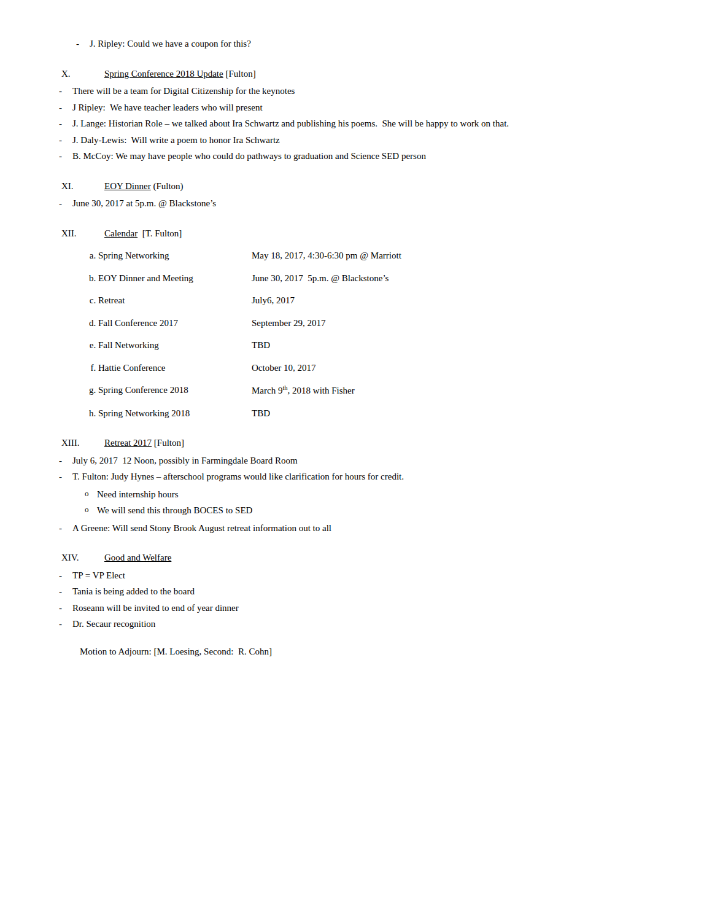J. Ripley: Could we have a coupon for this?
X. Spring Conference 2018 Update [Fulton]
There will be a team for Digital Citizenship for the keynotes
J Ripley: We have teacher leaders who will present
J. Lange: Historian Role – we talked about Ira Schwartz and publishing his poems. She will be happy to work on that.
J. Daly-Lewis: Will write a poem to honor Ira Schwartz
B. McCoy: We may have people who could do pathways to graduation and Science SED person
XI. EOY Dinner (Fulton)
June 30, 2017 at 5p.m. @ Blackstone’s
XII. Calendar [T. Fulton]
Spring Networking May 18, 2017, 4:30-6:30 pm @ Marriott
EOY Dinner and Meeting June 30, 2017 5p.m. @ Blackstone’s
Retreat July6, 2017
Fall Conference 2017 September 29, 2017
Fall Networking TBD
Hattie Conference October 10, 2017
Spring Conference 2018 March 9th, 2018 with Fisher
Spring Networking 2018 TBD
XIII. Retreat 2017 [Fulton]
July 6, 2017 12 Noon, possibly in Farmingdale Board Room
T. Fulton: Judy Hynes – afterschool programs would like clarification for hours for credit.
Need internship hours
We will send this through BOCES to SED
A Greene: Will send Stony Brook August retreat information out to all
XIV. Good and Welfare
TP = VP Elect
Tania is being added to the board
Roseann will be invited to end of year dinner
Dr. Secaur recognition
Motion to Adjourn: [M. Loesing, Second: R. Cohn]